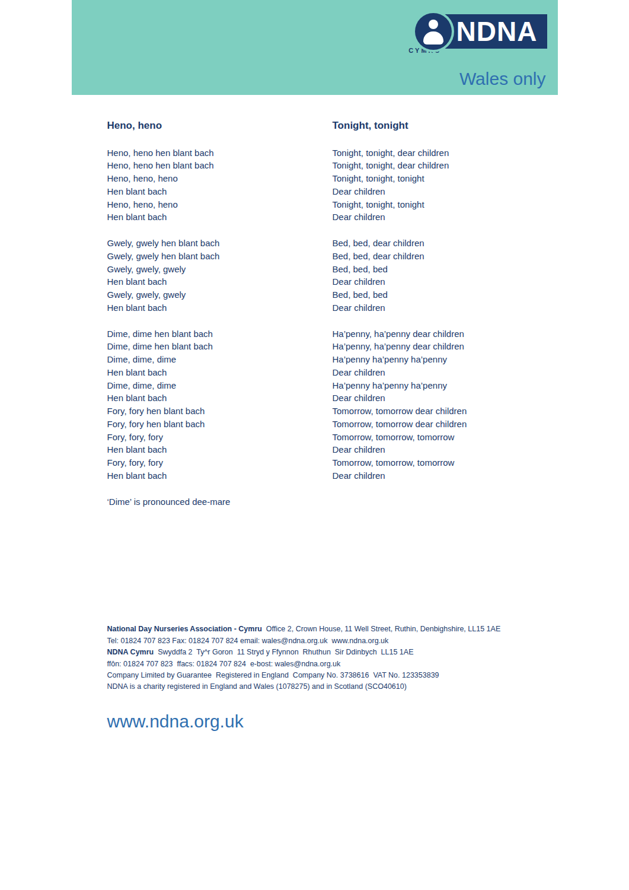NDNA
CYMRU
Wales only
Heno, heno
Heno, heno hen blant bach
Heno, heno hen blant bach
Heno, heno, heno
Hen blant bach
Heno, heno, heno
Hen blant bach
Gwely, gwely hen blant bach
Gwely, gwely hen blant bach
Gwely, gwely, gwely
Hen blant bach
Gwely, gwely, gwely
Hen blant bach
Dime, dime hen blant bach
Dime, dime hen blant bach
Dime, dime, dime
Hen blant bach
Dime, dime, dime
Hen blant bach
Fory, fory hen blant bach
Fory, fory hen blant bach
Fory, fory, fory
Hen blant bach
Fory, fory, fory
Hen blant bach
‘Dime’ is pronounced dee-mare
Tonight, tonight
Tonight, tonight, dear children
Tonight, tonight, dear children
Tonight, tonight, tonight
Dear children
Tonight, tonight, tonight
Dear children
Bed, bed, dear children
Bed, bed, dear children
Bed, bed, bed
Dear children
Bed, bed, bed
Dear children
Ha’penny, ha’penny dear children
Ha’penny, ha’penny dear children
Ha’penny ha’penny ha’penny
Dear children
Ha’penny ha’penny ha’penny
Dear children
Tomorrow, tomorrow dear children
Tomorrow, tomorrow dear children
Tomorrow, tomorrow, tomorrow
Dear children
Tomorrow, tomorrow, tomorrow
Dear children
National Day Nurseries Association - Cymru Office 2, Crown House, 11 Well Street, Ruthin, Denbighshire, LL15 1AE
Tel: 01824 707 823 Fax: 01824 707 824 email: wales@ndna.org.uk www.ndna.org.uk
NDNA Cymru Swyddfa 2 Ty^r Goron 11 Stryd y Ffynnon Rhuthun Sir Ddinbych LL15 1AE
ffôn: 01824 707 823 ffacs: 01824 707 824 e-bost: wales@ndna.org.uk
Company Limited by Guarantee Registered in England Company No. 3738616 VAT No. 123353839
NDNA is a charity registered in England and Wales (1078275) and in Scotland (SCO40610)
www.ndna.org.uk